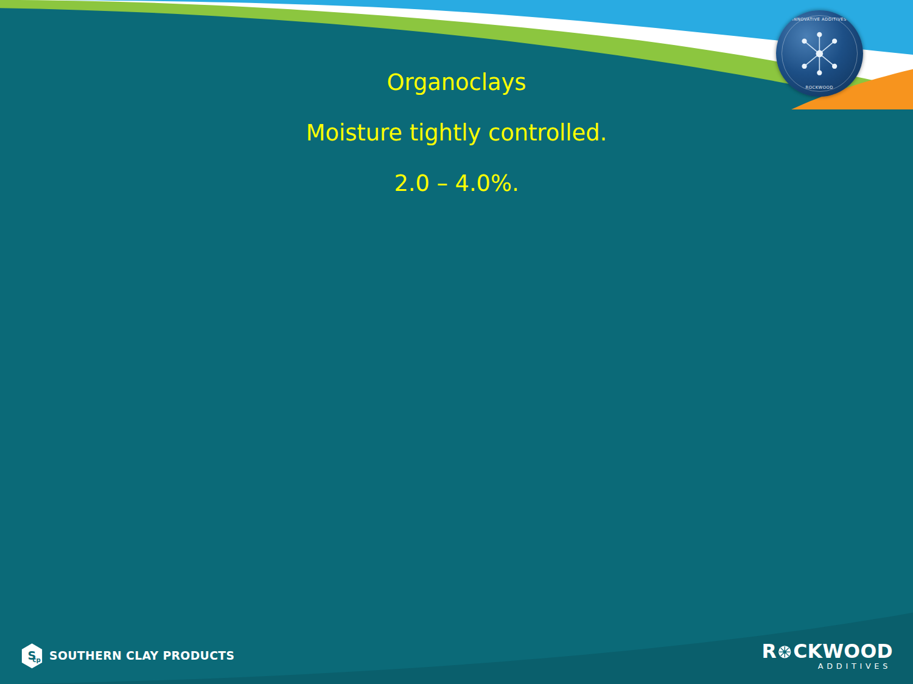Innovative Additives
Rockwood
Organoclays
Moisture tightly controlled.
2.0 – 4.0%.
S cp
SOUTHERN CLAY PRODUCTS
R CKWOOD
ADDITIVES